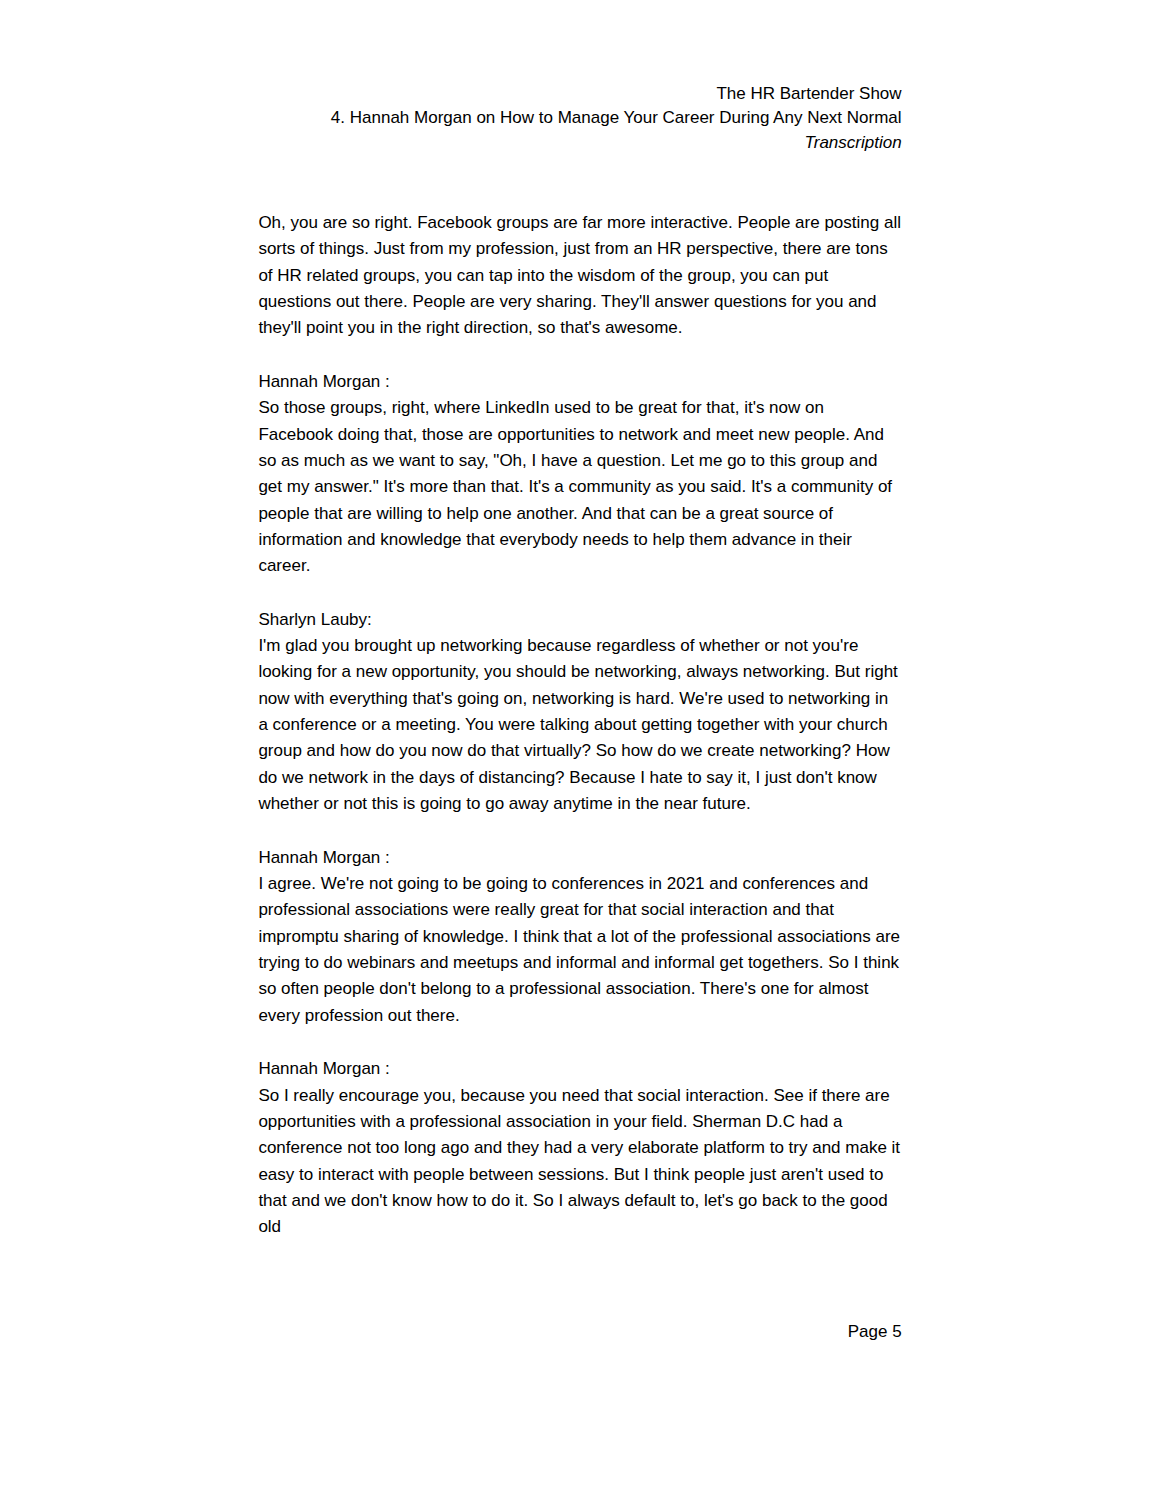The HR Bartender Show 4. Hannah Morgan on How to Manage Your Career During Any Next Normal Transcription
Oh, you are so right. Facebook groups are far more interactive. People are posting all sorts of things. Just from my profession, just from an HR perspective, there are tons of HR related groups, you can tap into the wisdom of the group, you can put questions out there. People are very sharing. They'll answer questions for you and they'll point you in the right direction, so that's awesome.
Hannah Morgan :
So those groups, right, where LinkedIn used to be great for that, it's now on Facebook doing that, those are opportunities to network and meet new people. And so as much as we want to say, "Oh, I have a question. Let me go to this group and get my answer." It's more than that. It's a community as you said. It's a community of people that are willing to help one another. And that can be a great source of information and knowledge that everybody needs to help them advance in their career.
Sharlyn Lauby:
I'm glad you brought up networking because regardless of whether or not you're looking for a new opportunity, you should be networking, always networking. But right now with everything that's going on, networking is hard. We're used to networking in a conference or a meeting. You were talking about getting together with your church group and how do you now do that virtually? So how do we create networking? How do we network in the days of distancing? Because I hate to say it, I just don't know whether or not this is going to go away anytime in the near future.
Hannah Morgan :
I agree. We're not going to be going to conferences in 2021 and conferences and professional associations were really great for that social interaction and that impromptu sharing of knowledge. I think that a lot of the professional associations are trying to do webinars and meetups and informal and informal get togethers. So I think so often people don't belong to a professional association. There's one for almost every profession out there.
Hannah Morgan :
So I really encourage you, because you need that social interaction. See if there are opportunities with a professional association in your field. Sherman D.C had a conference not too long ago and they had a very elaborate platform to try and make it easy to interact with people between sessions. But I think people just aren't used to that and we don't know how to do it. So I always default to, let's go back to the good old
Page 5